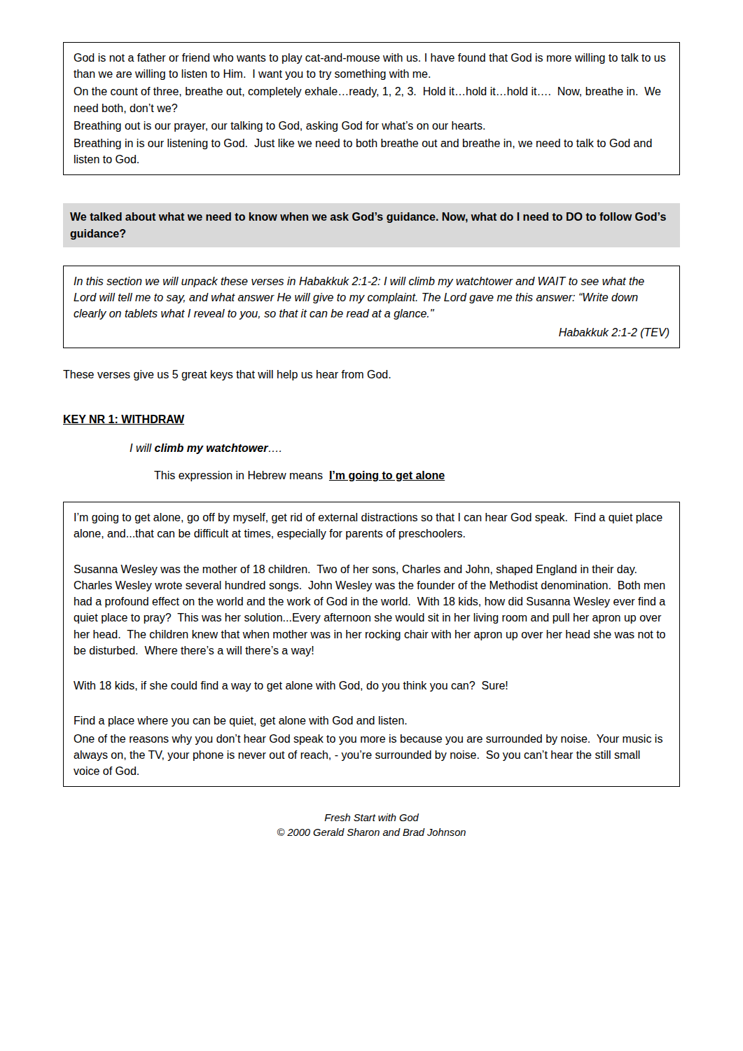God is not a father or friend who wants to play cat-and-mouse with us. I have found that God is more willing to talk to us than we are willing to listen to Him. I want you to try something with me.
On the count of three, breathe out, completely exhale…ready, 1, 2, 3. Hold it…hold it…hold it…. Now, breathe in. We need both, don’t we?
Breathing out is our prayer, our talking to God, asking God for what’s on our hearts.
Breathing in is our listening to God. Just like we need to both breathe out and breathe in, we need to talk to God and listen to God.
We talked about what we need to know when we ask God’s guidance. Now, what do I need to DO to follow God’s guidance?
In this section we will unpack these verses in Habakkuk 2:1-2: I will climb my watchtower and WAIT to see what the Lord will tell me to say, and what answer He will give to my complaint. The Lord gave me this answer: “Write down clearly on tablets what I reveal to you, so that it can be read at a glance." Habakkuk 2:1-2 (TEV)
These verses give us 5 great keys that will help us hear from God.
KEY NR 1: WITHDRAW
I will climb my watchtower….
This expression in Hebrew means I’m going to get alone
I’m going to get alone, go off by myself, get rid of external distractions so that I can hear God speak. Find a quiet place alone, and...that can be difficult at times, especially for parents of preschoolers.
Susanna Wesley was the mother of 18 children. Two of her sons, Charles and John, shaped England in their day. Charles Wesley wrote several hundred songs. John Wesley was the founder of the Methodist denomination. Both men had a profound effect on the world and the work of God in the world. With 18 kids, how did Susanna Wesley ever find a quiet place to pray? This was her solution...Every afternoon she would sit in her living room and pull her apron up over her head. The children knew that when mother was in her rocking chair with her apron up over her head she was not to be disturbed. Where there’s a will there’s a way!
With 18 kids, if she could find a way to get alone with God, do you think you can? Sure!
Find a place where you can be quiet, get alone with God and listen.
One of the reasons why you don’t hear God speak to you more is because you are surrounded by noise. Your music is always on, the TV, your phone is never out of reach, - you’re surrounded by noise. So you can’t hear the still small voice of God.
Fresh Start with God
© 2000 Gerald Sharon and Brad Johnson